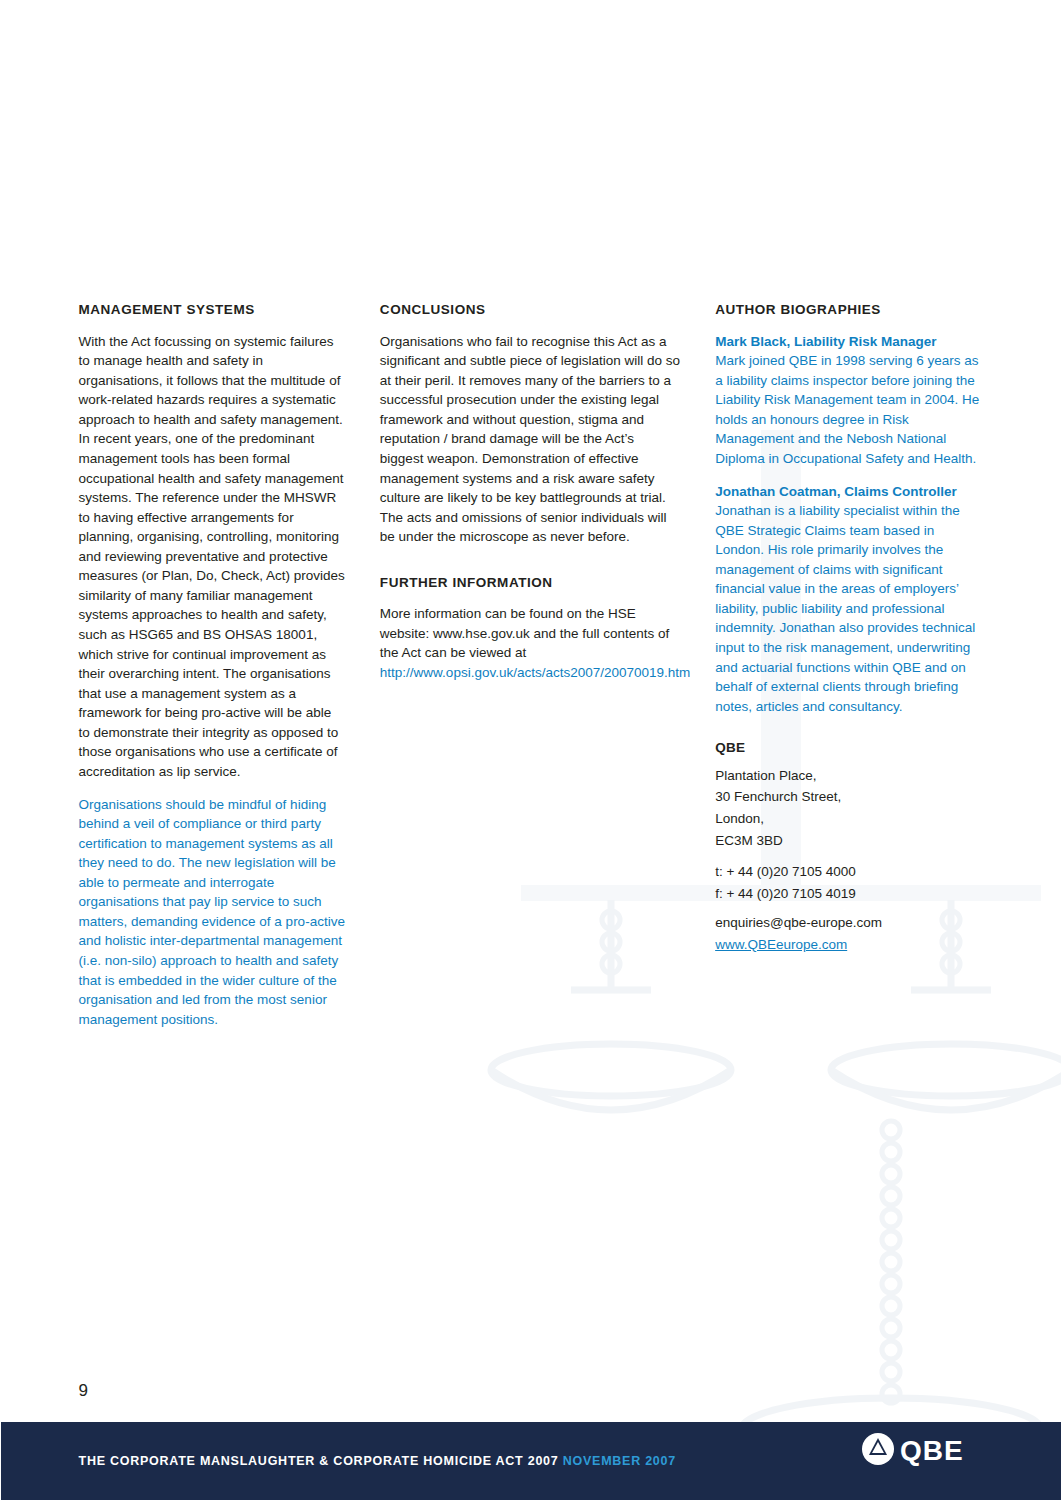Management systems
With the Act focussing on systemic failures to manage health and safety in organisations, it follows that the multitude of work-related hazards requires a systematic approach to health and safety management. In recent years, one of the predominant management tools has been formal occupational health and safety management systems. The reference under the MHSWR to having effective arrangements for planning, organising, controlling, monitoring and reviewing preventative and protective measures (or Plan, Do, Check, Act) provides similarity of many familiar management systems approaches to health and safety, such as HSG65 and BS OHSAS 18001, which strive for continual improvement as their overarching intent. The organisations that use a management system as a framework for being pro-active will be able to demonstrate their integrity as opposed to those organisations who use a certificate of accreditation as lip service.
Organisations should be mindful of hiding behind a veil of compliance or third party certification to management systems as all they need to do. The new legislation will be able to permeate and interrogate organisations that pay lip service to such matters, demanding evidence of a pro-active and holistic inter-departmental management (i.e. non-silo) approach to health and safety that is embedded in the wider culture of the organisation and led from the most senior management positions.
Conclusions
Organisations who fail to recognise this Act as a significant and subtle piece of legislation will do so at their peril. It removes many of the barriers to a successful prosecution under the existing legal framework and without question, stigma and reputation / brand damage will be the Act’s biggest weapon. Demonstration of effective management systems and a risk aware safety culture are likely to be key battlegrounds at trial. The acts and omissions of senior individuals will be under the microscope as never before.
Further information
More information can be found on the HSE website: www.hse.gov.uk and the full contents of the Act can be viewed at http://www.opsi.gov.uk/acts/acts2007/20070019.htm
Author biographies
Mark Black, Liability Risk Manager
Mark joined QBE in 1998 serving 6 years as a liability claims inspector before joining the Liability Risk Management team in 2004. He holds an honours degree in Risk Management and the Nebosh National Diploma in Occupational Safety and Health.
Jonathan Coatman, Claims Controller
Jonathan is a liability specialist within the QBE Strategic Claims team based in London. His role primarily involves the management of claims with significant financial value in the areas of employers’ liability, public liability and professional indemnity. Jonathan also provides technical input to the risk management, underwriting and actuarial functions within QBE and on behalf of external clients through briefing notes, articles and consultancy.
QBE
Plantation Place,
30 Fenchurch Street,
London,
EC3M 3BD
t: + 44 (0)20 7105 4000
f: + 44 (0)20 7105 4019
enquiries@qbe-europe.com
www.QBEeurope.com
9
The Corporate Manslaughter & Corporate Homicide Act 2007 November 2007
QBE